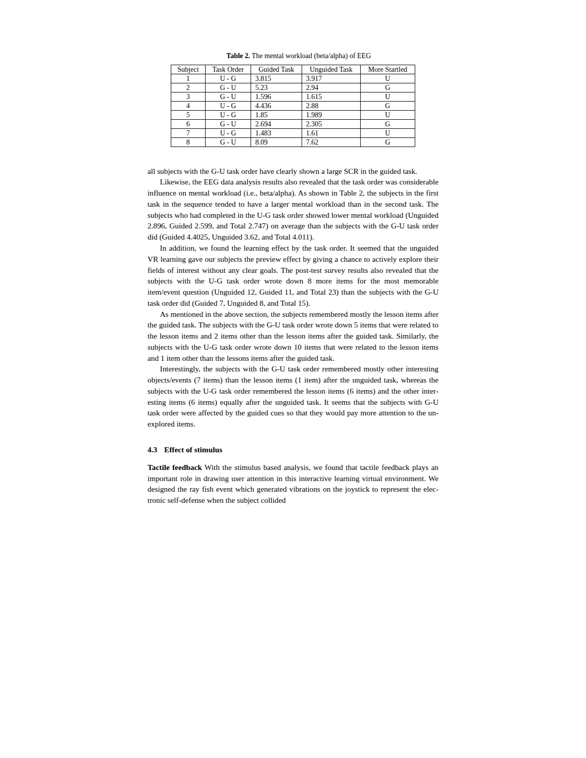Table 2. The mental workload (beta/alpha) of EEG
| Subject | Task Order | Guided Task | Unguided Task | More Startled |
| --- | --- | --- | --- | --- |
| 1 | U - G | 3.815 | 3.917 | U |
| 2 | G - U | 5.23 | 2.94 | G |
| 3 | G - U | 1.596 | 1.615 | U |
| 4 | U - G | 4.436 | 2.88 | G |
| 5 | U - G | 1.85 | 1.989 | U |
| 6 | G - U | 2.694 | 2.305 | G |
| 7 | U - G | 1.483 | 1.61 | U |
| 8 | G - U | 8.09 | 7.62 | G |
all subjects with the G-U task order have clearly shown a large SCR in the guided task.
Likewise, the EEG data analysis results also revealed that the task order was considerable influence on mental workload (i.e., beta/alpha). As shown in Table 2, the subjects in the first task in the sequence tended to have a larger mental workload than in the second task. The subjects who had completed in the U-G task order showed lower mental workload (Unguided 2.896, Guided 2.599, and Total 2.747) on average than the subjects with the G-U task order did (Guided 4.4025, Unguided 3.62, and Total 4.011).
In addition, we found the learning effect by the task order. It seemed that the unguided VR learning gave our subjects the preview effect by giving a chance to actively explore their fields of interest without any clear goals. The post-test survey results also revealed that the subjects with the U-G task order wrote down 8 more items for the most memorable item/event question (Unguided 12, Guided 11, and Total 23) than the subjects with the G-U task order did (Guided 7, Unguided 8, and Total 15).
As mentioned in the above section, the subjects remembered mostly the lesson items after the guided task. The subjects with the G-U task order wrote down 5 items that were related to the lesson items and 2 items other than the lesson items after the guided task. Similarly, the subjects with the U-G task order wrote down 10 items that were related to the lesson items and 1 item other than the lessons items after the guided task.
Interestingly, the subjects with the G-U task order remembered mostly other interesting objects/events (7 items) than the lesson items (1 item) after the unguided task, whereas the subjects with the U-G task order remembered the lesson items (6 items) and the other interesting items (6 items) equally after the unguided task. It seems that the subjects with G-U task order were affected by the guided cues so that they would pay more attention to the unexplored items.
4.3 Effect of stimulus
Tactile feedback With the stimulus based analysis, we found that tactile feedback plays an important role in drawing user attention in this interactive learning virtual environment. We designed the ray fish event which generated vibrations on the joystick to represent the electronic self-defense when the subject collided